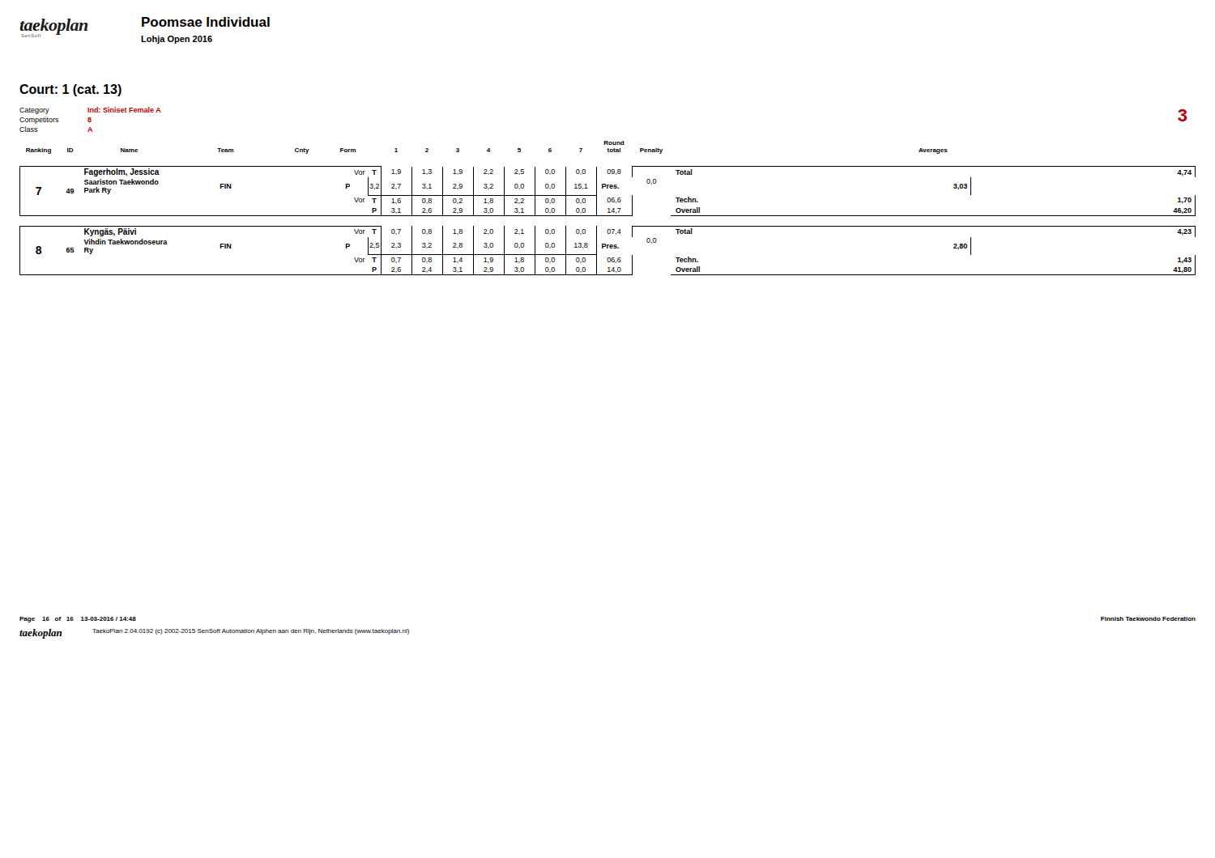taekoplan
SenSoft
Poomsae Individual
Lohja Open 2016
Court: 1 (cat. 13)
| Category | Ind: Siniset Female A |
| Competitors | 8 |
| Class | A |
3
| Ranking | ID | Name | Team | Cnty | Form | | 1 | 2 | 3 | 4 | 5 | 6 | 7 | Round total | Penalty | Averages |
| --- | --- | --- | --- | --- | --- | --- | --- | --- | --- | --- | --- | --- | --- | --- | --- | --- |
| 7 | 49 | Fagerholm, Jessica | | | Vor | T | 1,9 | 1,3 | 1,9 | 2,2 | 2,5 | 0,0 | 0,0 | 09,8 | 0,0 | Total | 4,74 |
| Saariston Taekwondo Park Ry | FIN | | P | 3,2 | 2,7 | 3,1 | 2,9 | 3,2 | 0,0 | 0,0 | 15,1 | Pres. | 3,03 |
| | | | Vor | T | 1,6 | 0,8 | 0,2 | 1,8 | 2,2 | 0,0 | 0,0 | 06,6 | | Techn. | 1,70 |
| | | | | P | 3,1 | 2,6 | 2,9 | 3,0 | 3,1 | 0,0 | 0,0 | 14,7 | Overall | 46,20 |
| 8 | 65 | Kyngäs, Päivi | | | Vor | T | 0,7 | 0,8 | 1,8 | 2,0 | 2,1 | 0,0 | 0,0 | 07,4 | 0,0 | Total | 4,23 |
| Vihdin Taekwondoseura Ry | FIN | | P | 2,5 | 2,3 | 3,2 | 2,8 | 3,0 | 0,0 | 0,0 | 13,8 | Pres. | 2,80 |
| | | | Vor | T | 0,7 | 0,8 | 1,4 | 1,9 | 1,8 | 0,0 | 0,0 | 06,6 | | Techn. | 1,43 |
| | | | | P | 2,6 | 2,4 | 3,1 | 2,9 | 3,0 | 0,0 | 0,0 | 14,0 | Overall | 41,80 |
Page 16 of 16 13-03-2016 / 14:48
Finnish Taekwondo Federation
taekoplan TaekoPlan 2.04.0192 (c) 2002-2015 SenSoft Automation Alphen aan den Rijn, Netherlands (www.taekoplan.nl)